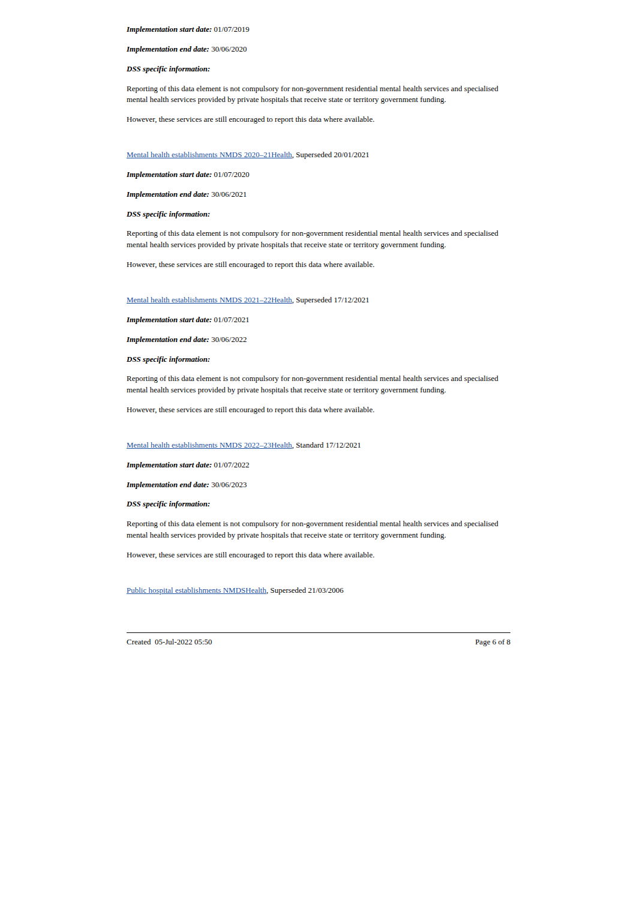Implementation start date: 01/07/2019
Implementation end date: 30/06/2020
DSS specific information:
Reporting of this data element is not compulsory for non-government residential mental health services and specialised mental health services provided by private hospitals that receive state or territory government funding.
However, these services are still encouraged to report this data where available.
Mental health establishments NMDS 2020–21 Health, Superseded 20/01/2021
Implementation start date: 01/07/2020
Implementation end date: 30/06/2021
DSS specific information:
Reporting of this data element is not compulsory for non-government residential mental health services and specialised mental health services provided by private hospitals that receive state or territory government funding.
However, these services are still encouraged to report this data where available.
Mental health establishments NMDS 2021–22 Health, Superseded 17/12/2021
Implementation start date: 01/07/2021
Implementation end date: 30/06/2022
DSS specific information:
Reporting of this data element is not compulsory for non-government residential mental health services and specialised mental health services provided by private hospitals that receive state or territory government funding.
However, these services are still encouraged to report this data where available.
Mental health establishments NMDS 2022–23 Health, Standard 17/12/2021
Implementation start date: 01/07/2022
Implementation end date: 30/06/2023
DSS specific information:
Reporting of this data element is not compulsory for non-government residential mental health services and specialised mental health services provided by private hospitals that receive state or territory government funding.
However, these services are still encouraged to report this data where available.
Public hospital establishments NMDS Health, Superseded 21/03/2006
Created 05-Jul-2022 05:50 Page 6 of 8